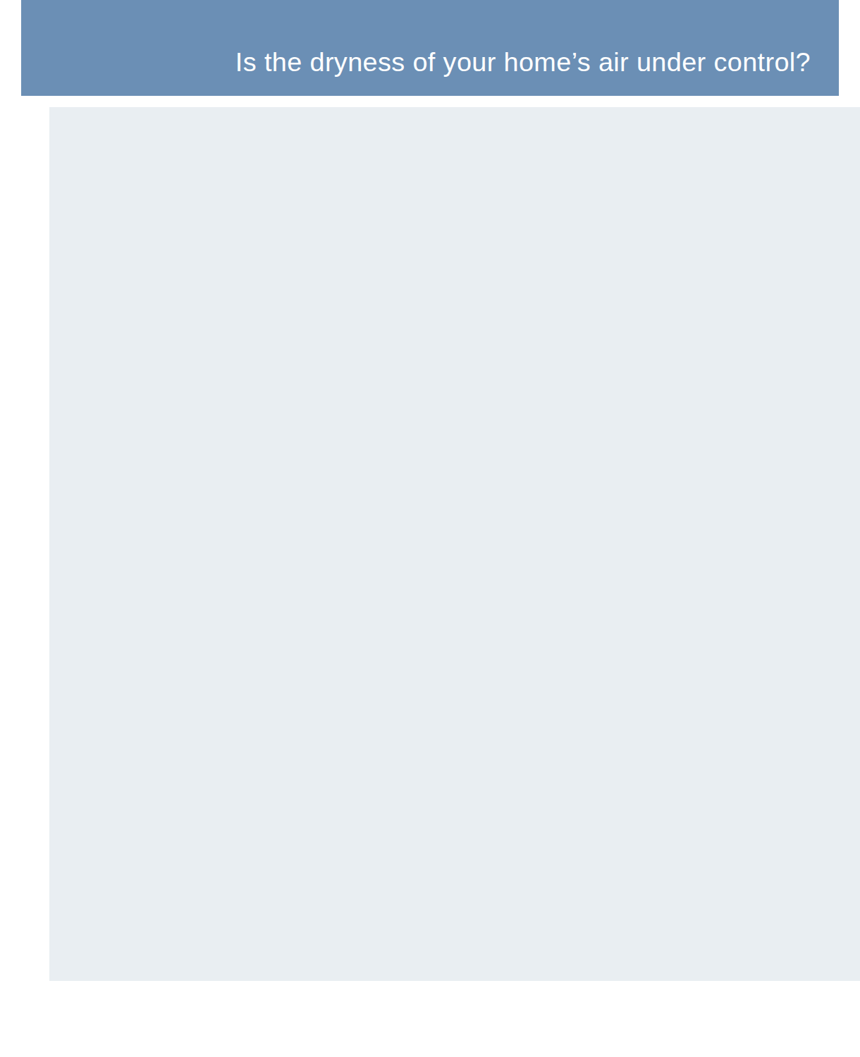Is the dryness of your home’s air under control?
Photograph: a woman checks a child’s temperature with a digital thermometer while resting a hand on the child’s forehead.